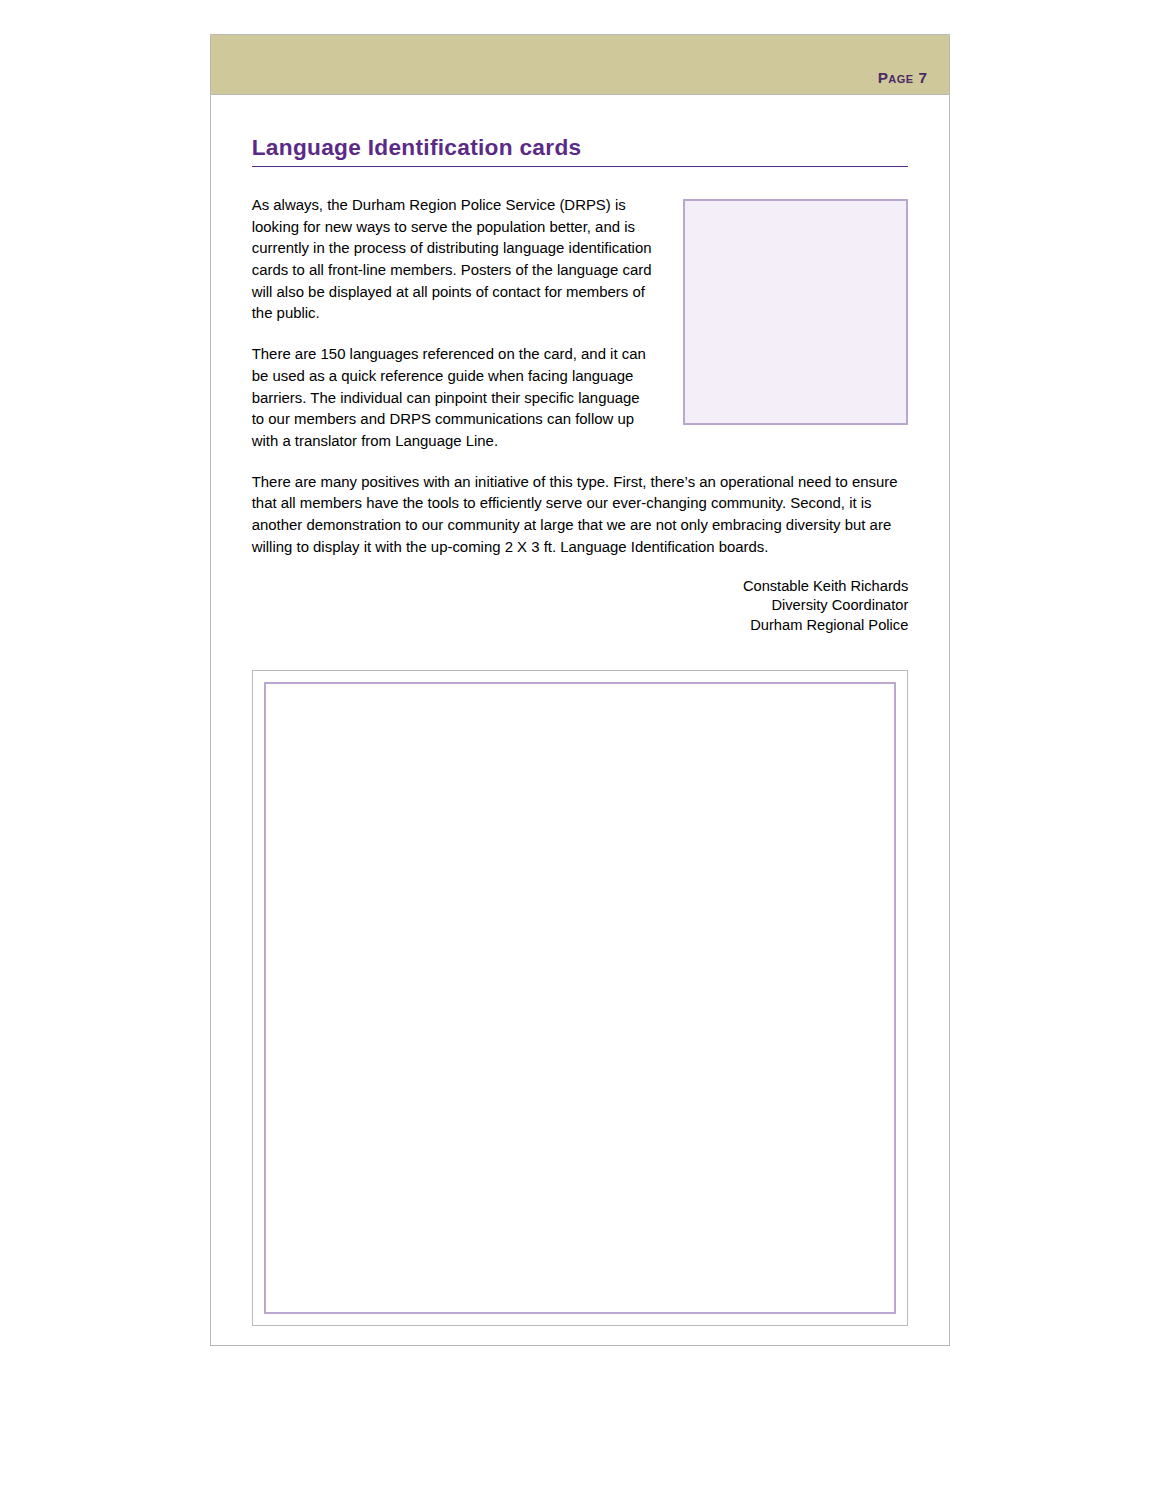Page 7
Language Identification cards
As always, the Durham Region Police Service (DRPS) is looking for new ways to serve the population better, and is currently in the process of distributing language identification cards to all front-line members. Posters of the language card will also be displayed at all points of contact for members of the public.
There are 150 languages referenced on the card, and it can be used as a quick reference guide when facing language barriers. The individual can pinpoint their specific language to our members and DRPS communications can follow up with a translator from Language Line.
There are many positives with an initiative of this type. First, there’s an operational need to ensure that all members have the tools to efficiently serve our ever-changing community. Second, it is another demonstration to our community at large that we are not only embracing diversity but are willing to display it with the up-coming 2 X 3 ft. Language Identification boards.
Constable Keith Richards
Diversity Coordinator
Durham Regional Police